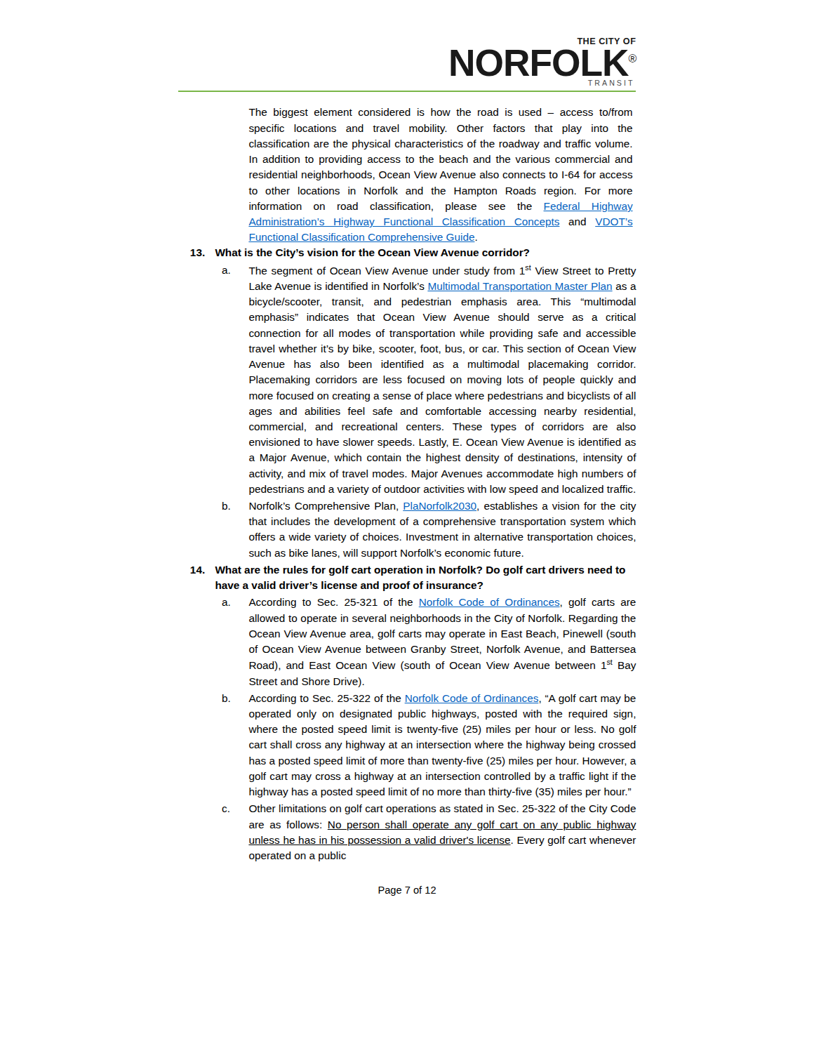THE CITY OF NORFOLK® TRANSIT
The biggest element considered is how the road is used – access to/from specific locations and travel mobility. Other factors that play into the classification are the physical characteristics of the roadway and traffic volume. In addition to providing access to the beach and the various commercial and residential neighborhoods, Ocean View Avenue also connects to I-64 for access to other locations in Norfolk and the Hampton Roads region. For more information on road classification, please see the Federal Highway Administration’s Highway Functional Classification Concepts and VDOT’s Functional Classification Comprehensive Guide.
What is the City’s vision for the Ocean View Avenue corridor?
The segment of Ocean View Avenue under study from 1st View Street to Pretty Lake Avenue is identified in Norfolk’s Multimodal Transportation Master Plan as a bicycle/scooter, transit, and pedestrian emphasis area. This “multimodal emphasis” indicates that Ocean View Avenue should serve as a critical connection for all modes of transportation while providing safe and accessible travel whether it’s by bike, scooter, foot, bus, or car. This section of Ocean View Avenue has also been identified as a multimodal placemaking corridor. Placemaking corridors are less focused on moving lots of people quickly and more focused on creating a sense of place where pedestrians and bicyclists of all ages and abilities feel safe and comfortable accessing nearby residential, commercial, and recreational centers. These types of corridors are also envisioned to have slower speeds. Lastly, E. Ocean View Avenue is identified as a Major Avenue, which contain the highest density of destinations, intensity of activity, and mix of travel modes. Major Avenues accommodate high numbers of pedestrians and a variety of outdoor activities with low speed and localized traffic.
Norfolk’s Comprehensive Plan, PlaNorfolk2030, establishes a vision for the city that includes the development of a comprehensive transportation system which offers a wide variety of choices. Investment in alternative transportation choices, such as bike lanes, will support Norfolk’s economic future.
What are the rules for golf cart operation in Norfolk? Do golf cart drivers need to have a valid driver’s license and proof of insurance?
According to Sec. 25-321 of the Norfolk Code of Ordinances, golf carts are allowed to operate in several neighborhoods in the City of Norfolk. Regarding the Ocean View Avenue area, golf carts may operate in East Beach, Pinewell (south of Ocean View Avenue between Granby Street, Norfolk Avenue, and Battersea Road), and East Ocean View (south of Ocean View Avenue between 1st Bay Street and Shore Drive).
According to Sec. 25-322 of the Norfolk Code of Ordinances, “A golf cart may be operated only on designated public highways, posted with the required sign, where the posted speed limit is twenty-five (25) miles per hour or less. No golf cart shall cross any highway at an intersection where the highway being crossed has a posted speed limit of more than twenty-five (25) miles per hour. However, a golf cart may cross a highway at an intersection controlled by a traffic light if the highway has a posted speed limit of no more than thirty-five (35) miles per hour.”
Other limitations on golf cart operations as stated in Sec. 25-322 of the City Code are as follows: No person shall operate any golf cart on any public highway unless he has in his possession a valid driver's license. Every golf cart whenever operated on a public
Page 7 of 12